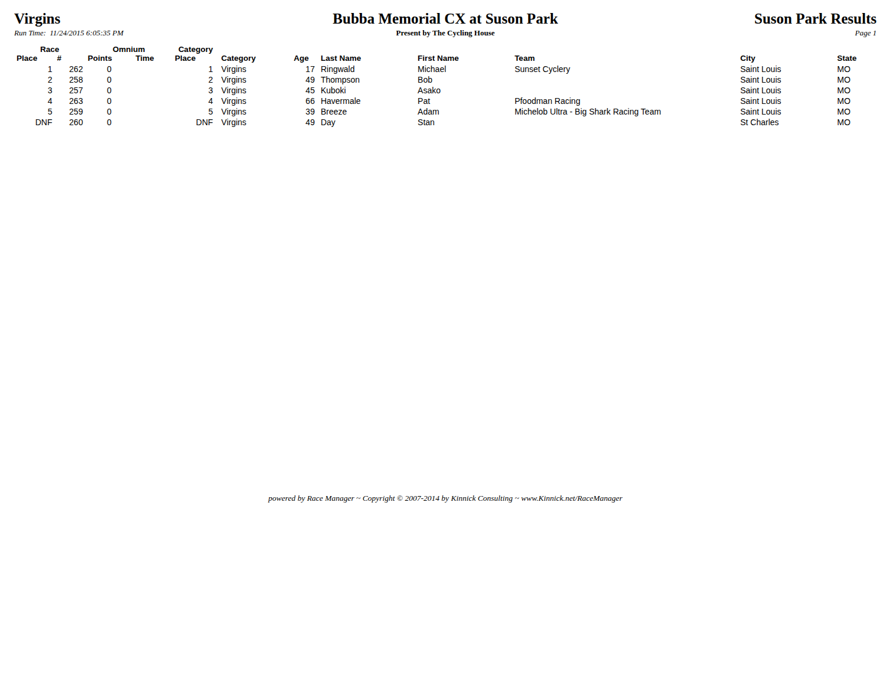Virgins
Bubba Memorial CX at Suson Park
Suson Park Results
Run Time: 11/24/2015 6:05:35 PM
Present by The Cycling House
Page 1
| Race | Omnium | Category | |
| --- | --- | --- | --- |
| Place | # | Points | Time | Place | Category | Age | Last Name | First Name | Team | City | State |
| 1 | 262 | 0 | | 1 | Virgins | 17 | Ringwald | Michael | Sunset Cyclery | Saint Louis | MO |
| 2 | 258 | 0 | | 2 | Virgins | 49 | Thompson | Bob | | Saint Louis | MO |
| 3 | 257 | 0 | | 3 | Virgins | 45 | Kuboki | Asako | | Saint Louis | MO |
| 4 | 263 | 0 | | 4 | Virgins | 66 | Havermale | Pat | Pfoodman Racing | Saint Louis | MO |
| 5 | 259 | 0 | | 5 | Virgins | 39 | Breeze | Adam | Michelob Ultra - Big Shark Racing Team | Saint Louis | MO |
| DNF | 260 | 0 | | DNF | Virgins | 49 | Day | Stan | | St Charles | MO |
powered by Race Manager ~ Copyright © 2007-2014 by Kinnick Consulting ~ www.Kinnick.net/RaceManager